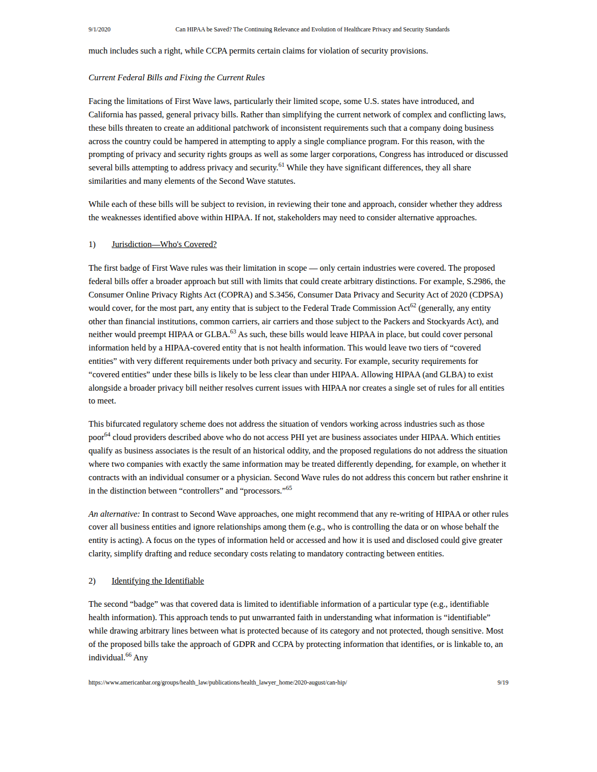9/1/2020 Can HIPAA be Saved? The Continuing Relevance and Evolution of Healthcare Privacy and Security Standards
much includes such a right, while CCPA permits certain claims for violation of security provisions.
Current Federal Bills and Fixing the Current Rules
Facing the limitations of First Wave laws, particularly their limited scope, some U.S. states have introduced, and California has passed, general privacy bills. Rather than simplifying the current network of complex and conflicting laws, these bills threaten to create an additional patchwork of inconsistent requirements such that a company doing business across the country could be hampered in attempting to apply a single compliance program. For this reason, with the prompting of privacy and security rights groups as well as some larger corporations, Congress has introduced or discussed several bills attempting to address privacy and security.61 While they have significant differences, they all share similarities and many elements of the Second Wave statutes.
While each of these bills will be subject to revision, in reviewing their tone and approach, consider whether they address the weaknesses identified above within HIPAA. If not, stakeholders may need to consider alternative approaches.
1) Jurisdiction—Who's Covered?
The first badge of First Wave rules was their limitation in scope — only certain industries were covered. The proposed federal bills offer a broader approach but still with limits that could create arbitrary distinctions. For example, S.2986, the Consumer Online Privacy Rights Act (COPRA) and S.3456, Consumer Data Privacy and Security Act of 2020 (CDPSA) would cover, for the most part, any entity that is subject to the Federal Trade Commission Act62 (generally, any entity other than financial institutions, common carriers, air carriers and those subject to the Packers and Stockyards Act), and neither would preempt HIPAA or GLBA.63 As such, these bills would leave HIPAA in place, but could cover personal information held by a HIPAA-covered entity that is not health information. This would leave two tiers of “covered entities” with very different requirements under both privacy and security. For example, security requirements for “covered entities” under these bills is likely to be less clear than under HIPAA. Allowing HIPAA (and GLBA) to exist alongside a broader privacy bill neither resolves current issues with HIPAA nor creates a single set of rules for all entities to meet.
This bifurcated regulatory scheme does not address the situation of vendors working across industries such as those poor64 cloud providers described above who do not access PHI yet are business associates under HIPAA. Which entities qualify as business associates is the result of an historical oddity, and the proposed regulations do not address the situation where two companies with exactly the same information may be treated differently depending, for example, on whether it contracts with an individual consumer or a physician. Second Wave rules do not address this concern but rather enshrine it in the distinction between “controllers” and “processors.”65
An alternative: In contrast to Second Wave approaches, one might recommend that any re-writing of HIPAA or other rules cover all business entities and ignore relationships among them (e.g., who is controlling the data or on whose behalf the entity is acting). A focus on the types of information held or accessed and how it is used and disclosed could give greater clarity, simplify drafting and reduce secondary costs relating to mandatory contracting between entities.
2) Identifying the Identifiable
The second “badge” was that covered data is limited to identifiable information of a particular type (e.g., identifiable health information). This approach tends to put unwarranted faith in understanding what information is “identifiable” while drawing arbitrary lines between what is protected because of its category and not protected, though sensitive. Most of the proposed bills take the approach of GDPR and CCPA by protecting information that identifies, or is linkable to, an individual.66 Any
https://www.americanbar.org/groups/health_law/publications/health_lawyer_home/2020-august/can-hip/ 9/19